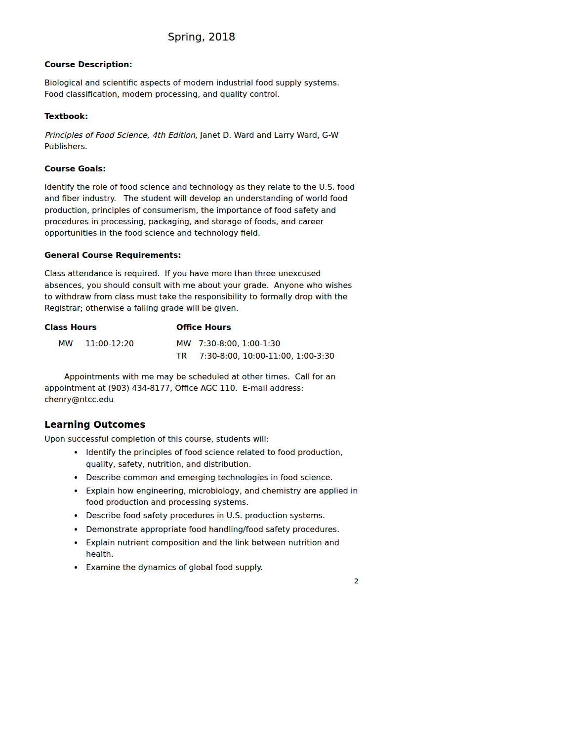Spring, 2018
Course Description:
Biological and scientific aspects of modern industrial food supply systems. Food classification, modern processing, and quality control.
Textbook:
Principles of Food Science, 4th Edition, Janet D. Ward and Larry Ward, G-W Publishers.
Course Goals:
Identify the role of food science and technology as they relate to the U.S. food and fiber industry. The student will develop an understanding of world food production, principles of consumerism, the importance of food safety and procedures in processing, packaging, and storage of foods, and career opportunities in the food science and technology field.
General Course Requirements:
Class attendance is required. If you have more than three unexcused absences, you should consult with me about your grade. Anyone who wishes to withdraw from class must take the responsibility to formally drop with the Registrar; otherwise a failing grade will be given.
| Class Hours | Office Hours |
| --- | --- |
| MW 11:00-12:20 | MW 7:30-8:00, 1:00-1:30 |
| | TR 7:30-8:00, 10:00-11:00, 1:00-3:30 |
Appointments with me may be scheduled at other times. Call for an appointment at (903) 434-8177, Office AGC 110. E-mail address: chenry@ntcc.edu
Learning Outcomes
Upon successful completion of this course, students will:
Identify the principles of food science related to food production, quality, safety, nutrition, and distribution.
Describe common and emerging technologies in food science.
Explain how engineering, microbiology, and chemistry are applied in food production and processing systems.
Describe food safety procedures in U.S. production systems.
Demonstrate appropriate food handling/food safety procedures.
Explain nutrient composition and the link between nutrition and health.
Examine the dynamics of global food supply.
2